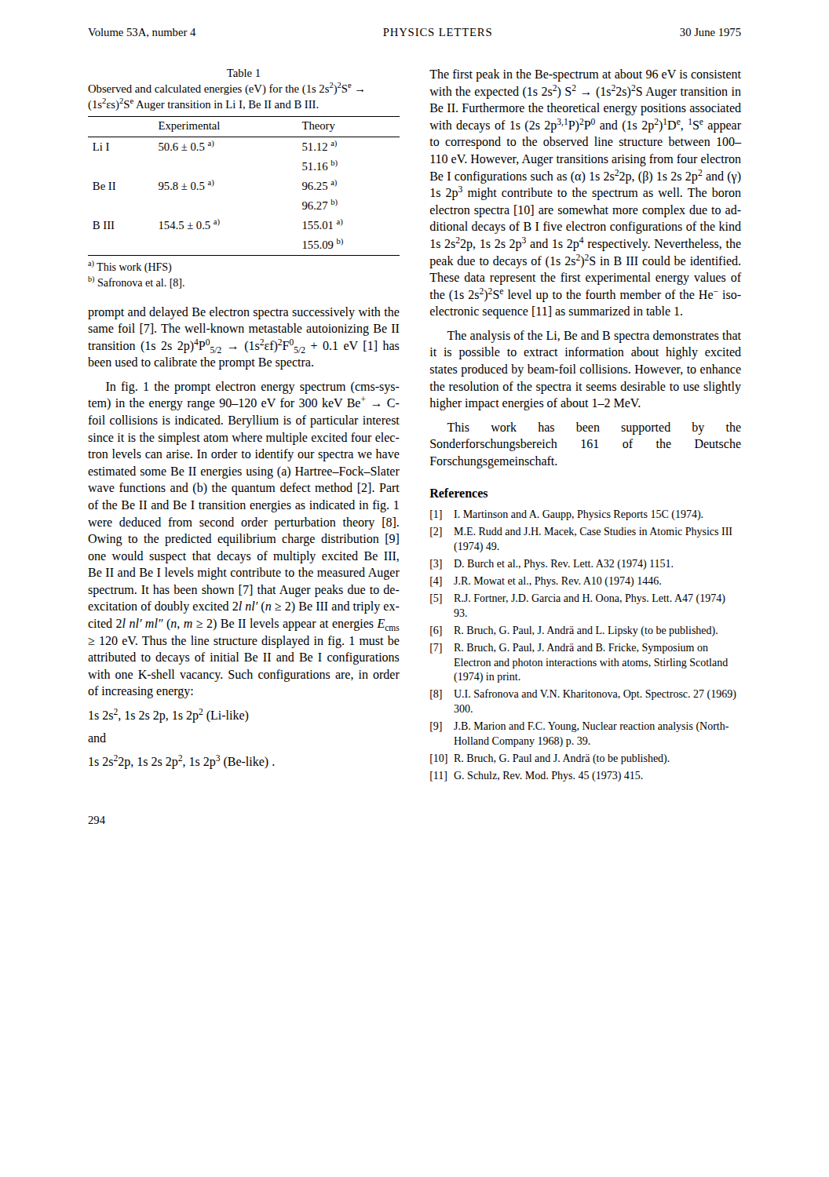Volume 53A, number 4
PHYSICS LETTERS
30 June 1975
Table 1 Observed and calculated energies (eV) for the (1s 2s 2 ) 2 S e → (1s 2 εs) 2 S e Auger transition in Li I, Be II and B III.
| | Experimental | Theory |
| --- | --- | --- |
| Li I | 50.6 ± 0.5 a) | 51.12 a) |
| | | 51.16 b) |
| Be II | 95.8 ± 0.5 a) | 96.25 a) |
| | | 96.27 b) |
| B III | 154.5 ± 0.5 a) | 155.01 a) |
| | | 155.09 b) |
a) This work (HFS)
b) Safronova et al. [8].
prompt and delayed Be electron spectra successively with the same foil [7]. The well-known metastable autoionizing Be II transition (1s 2s 2p)4P05/2 → (1s2εf)2F05/2 + 0.1 eV [1] has been used to calibrate the prompt Be spectra.
In fig. 1 the prompt electron energy spectrum (cms-system) in the energy range 90–120 eV for 300 keV Be+ → C-foil collisions is indicated. Beryllium is of particular interest since it is the simplest atom where multiple excited four electron levels can arise. In order to identify our spectra we have estimated some Be II energies using (a) Hartree–Fock–Slater wave functions and (b) the quantum defect method [2]. Part of the Be II and Be I transition energies as indicated in fig. 1 were deduced from second order perturbation theory [8]. Owing to the predicted equilibrium charge distribution [9] one would suspect that decays of multiply excited Be III, Be II and Be I levels might contribute to the measured Auger spectrum. It has been shown [7] that Auger peaks due to deexcitation of doubly excited 2l nl′ (n ≥ 2) Be III and triply excited 2l nl′ ml″ (n, m ≥ 2) Be II levels appear at energies Ecms ≥ 120 eV. Thus the line structure displayed in fig. 1 must be attributed to decays of initial Be II and Be I configurations with one K-shell vacancy. Such configurations are, in order of increasing energy:
1s 2s2, 1s 2s 2p, 1s 2p2 (Li-like)
and
1s 2s22p, 1s 2s 2p2, 1s 2p3 (Be-like) .
The first peak in the Be-spectrum at about 96 eV is consistent with the expected (1s 2s2) S2 → (1s22s)2S Auger transition in Be II. Furthermore the theoretical energy positions associated with decays of 1s (2s 2p3,1P)2P0 and (1s 2p2)1De, 1Se appear to correspond to the observed line structure between 100–110 eV. However, Auger transitions arising from four electron Be I configurations such as (α) 1s 2s22p, (β) 1s 2s 2p2 and (γ) 1s 2p3 might contribute to the spectrum as well. The boron electron spectra [10] are somewhat more complex due to additional decays of B I five electron configurations of the kind 1s 2s22p, 1s 2s 2p3 and 1s 2p4 respectively. Nevertheless, the peak due to decays of (1s 2s2)2S in B III could be identified. These data represent the first experimental energy values of the (1s 2s2)2Se level up to the fourth member of the He− isoelectronic sequence [11] as summarized in table 1.
The analysis of the Li, Be and B spectra demonstrates that it is possible to extract information about highly excited states produced by beam-foil collisions. However, to enhance the resolution of the spectra it seems desirable to use slightly higher impact energies of about 1–2 MeV.
This work has been supported by the Sonderforschungsbereich 161 of the Deutsche Forschungsgemeinschaft.
References
[1] I. Martinson and A. Gaupp, Physics Reports 15C (1974).
[2] M.E. Rudd and J.H. Macek, Case Studies in Atomic Physics III (1974) 49.
[3] D. Burch et al., Phys. Rev. Lett. A32 (1974) 1151.
[4] J.R. Mowat et al., Phys. Rev. A10 (1974) 1446.
[5] R.J. Fortner, J.D. Garcia and H. Oona, Phys. Lett. A47 (1974) 93.
[6] R. Bruch, G. Paul, J. Andrä and L. Lipsky (to be published).
[7] R. Bruch, G. Paul, J. Andrä and B. Fricke, Symposium on Electron and photon interactions with atoms, Stirling Scotland (1974) in print.
[8] U.I. Safronova and V.N. Kharitonova, Opt. Spectrosc. 27 (1969) 300.
[9] J.B. Marion and F.C. Young, Nuclear reaction analysis (North-Holland Company 1968) p. 39.
[10] R. Bruch, G. Paul and J. Andrä (to be published).
[11] G. Schulz, Rev. Mod. Phys. 45 (1973) 415.
294